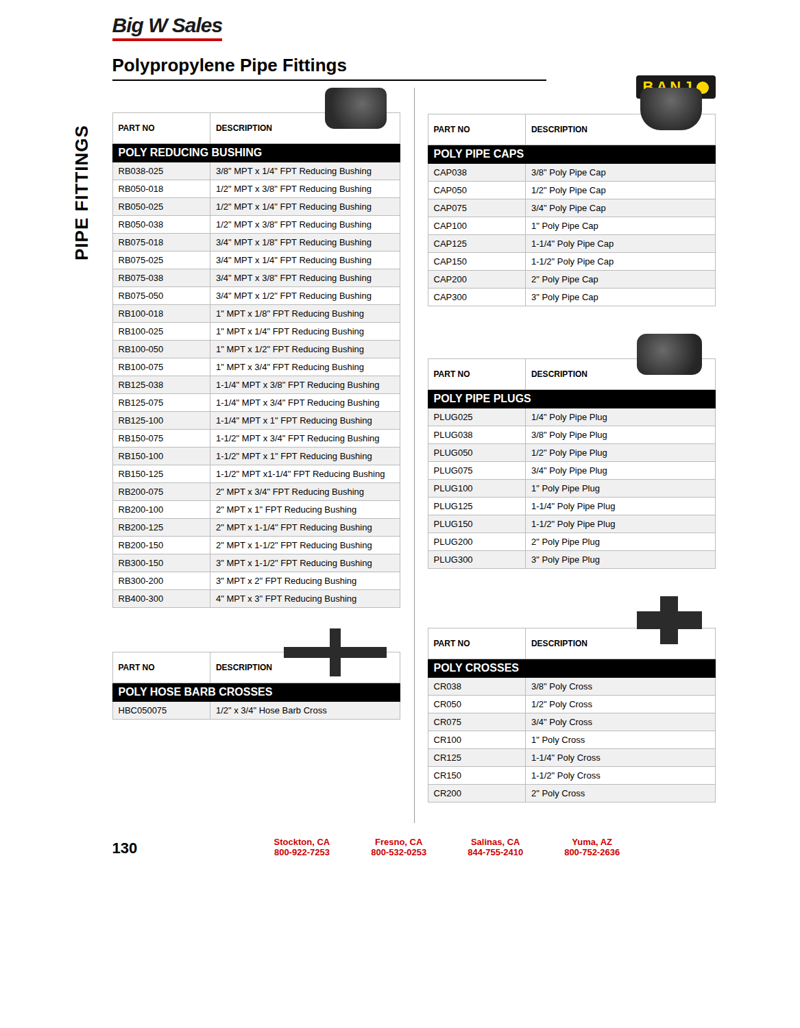Big W Sales
Polypropylene Pipe Fittings
BANJ
PIPE FITTINGS
| PART NO | DESCRIPTION |
| --- | --- |
| POLY REDUCING BUSHING |
| RB038-025 | 3/8" MPT x 1/4" FPT Reducing Bushing |
| RB050-018 | 1/2" MPT x 3/8" FPT Reducing Bushing |
| RB050-025 | 1/2" MPT x 1/4" FPT Reducing Bushing |
| RB050-038 | 1/2" MPT x 3/8" FPT Reducing Bushing |
| RB075-018 | 3/4" MPT x 1/8" FPT Reducing Bushing |
| RB075-025 | 3/4" MPT x 1/4" FPT Reducing Bushing |
| RB075-038 | 3/4" MPT x 3/8" FPT Reducing Bushing |
| RB075-050 | 3/4" MPT x 1/2" FPT Reducing Bushing |
| RB100-018 | 1" MPT x 1/8" FPT Reducing Bushing |
| RB100-025 | 1" MPT x 1/4" FPT Reducing Bushing |
| RB100-050 | 1" MPT x 1/2" FPT Reducing Bushing |
| RB100-075 | 1" MPT x 3/4" FPT Reducing Bushing |
| RB125-038 | 1-1/4" MPT x 3/8" FPT Reducing Bushing |
| RB125-075 | 1-1/4" MPT x 3/4" FPT Reducing Bushing |
| RB125-100 | 1-1/4" MPT x 1" FPT Reducing Bushing |
| RB150-075 | 1-1/2" MPT x 3/4" FPT Reducing Bushing |
| RB150-100 | 1-1/2" MPT x 1" FPT Reducing Bushing |
| RB150-125 | 1-1/2" MPT x1-1/4" FPT Reducing Bushing |
| RB200-075 | 2" MPT x 3/4" FPT Reducing Bushing |
| RB200-100 | 2" MPT x 1" FPT Reducing Bushing |
| RB200-125 | 2" MPT x 1-1/4" FPT Reducing Bushing |
| RB200-150 | 2" MPT x 1-1/2" FPT Reducing Bushing |
| RB300-150 | 3" MPT x 1-1/2" FPT Reducing Bushing |
| RB300-200 | 3" MPT x 2" FPT Reducing Bushing |
| RB400-300 | 4" MPT x 3" FPT Reducing Bushing |
| PART NO | DESCRIPTION |
| --- | --- |
| POLY HOSE BARB CROSSES |
| HBC050075 | 1/2" x 3/4" Hose Barb Cross |
| PART NO | DESCRIPTION |
| --- | --- |
| POLY PIPE CAPS |
| CAP038 | 3/8" Poly Pipe Cap |
| CAP050 | 1/2" Poly Pipe Cap |
| CAP075 | 3/4" Poly Pipe Cap |
| CAP100 | 1" Poly Pipe Cap |
| CAP125 | 1-1/4" Poly Pipe Cap |
| CAP150 | 1-1/2" Poly Pipe Cap |
| CAP200 | 2" Poly Pipe Cap |
| CAP300 | 3" Poly Pipe Cap |
| PART NO | DESCRIPTION |
| --- | --- |
| POLY PIPE PLUGS |
| PLUG025 | 1/4" Poly Pipe Plug |
| PLUG038 | 3/8" Poly Pipe Plug |
| PLUG050 | 1/2" Poly Pipe Plug |
| PLUG075 | 3/4" Poly Pipe Plug |
| PLUG100 | 1" Poly Pipe Plug |
| PLUG125 | 1-1/4" Poly Pipe Plug |
| PLUG150 | 1-1/2" Poly Pipe Plug |
| PLUG200 | 2" Poly Pipe Plug |
| PLUG300 | 3" Poly Pipe Plug |
| PART NO | DESCRIPTION |
| --- | --- |
| POLY CROSSES |
| CR038 | 3/8" Poly Cross |
| CR050 | 1/2" Poly Cross |
| CR075 | 3/4" Poly Cross |
| CR100 | 1" Poly Cross |
| CR125 | 1-1/4" Poly Cross |
| CR150 | 1-1/2" Poly Cross |
| CR200 | 2" Poly Cross |
130
Stockton, CA 800-922-7253
Fresno, CA 800-532-0253
Salinas, CA 844-755-2410
Yuma, AZ 800-752-2636